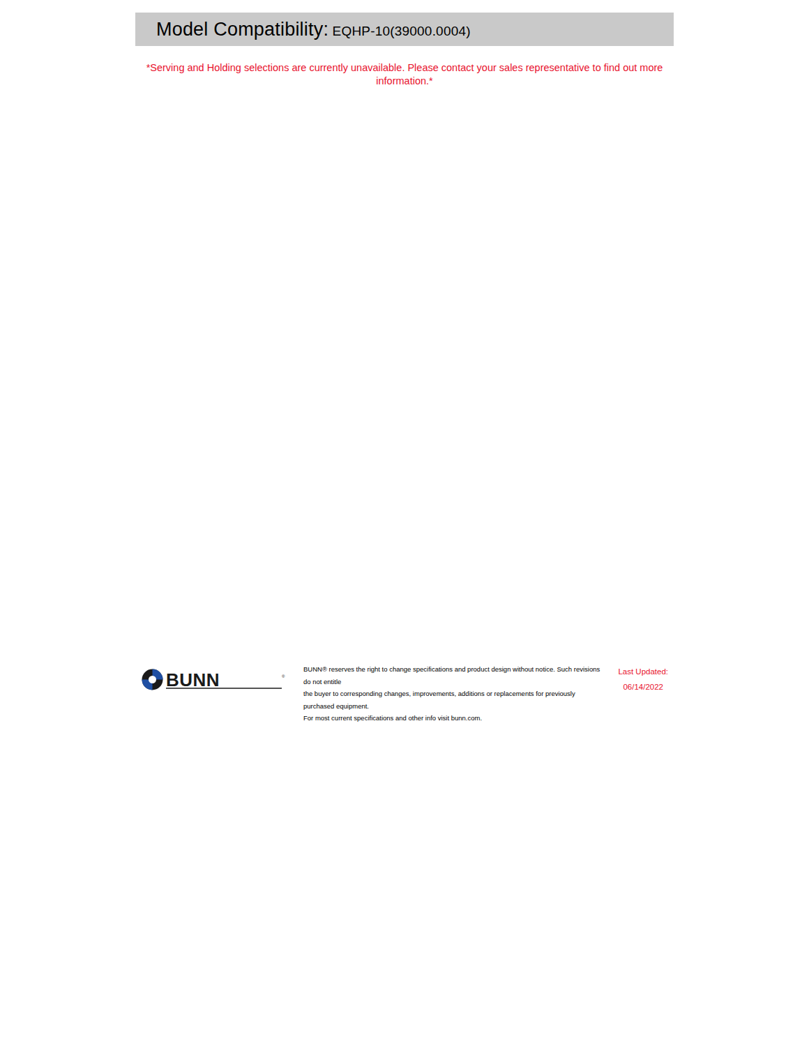Model Compatibility: EQHP-10(39000.0004)
*Serving and Holding selections are currently unavailable. Please contact your sales representative to find out more information.*
BUNN ®
BUNN® reserves the right to change specifications and product design without notice. Such revisions do not entitle
the buyer to corresponding changes, improvements, additions or replacements for previously purchased equipment.
For most current specifications and other info visit bunn.com.
Last Updated: 06/14/2022